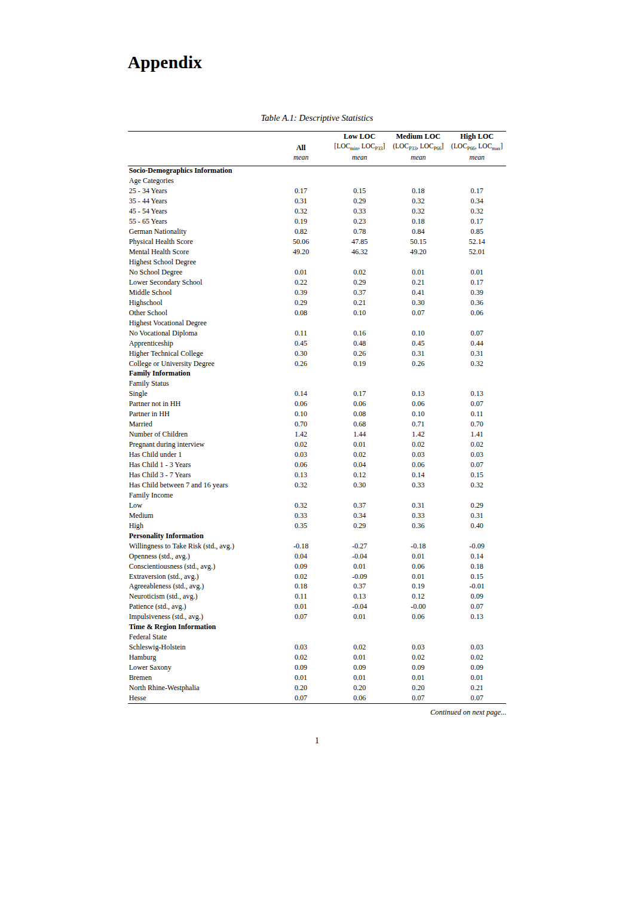Appendix
Table A.1: Descriptive Statistics
| | All | Low LOC [LOC min , LOC P33 ] | Medium LOC (LOC P33 , LOC P66 ] | High LOC (LOC P66 , LOC max ] |
| --- | --- | --- | --- | --- |
| | mean | mean | mean | mean |
| Socio-Demographics Information | | | | |
| Age Categories | | | | |
| 25 - 34 Years | 0.17 | 0.15 | 0.18 | 0.17 |
| 35 - 44 Years | 0.31 | 0.29 | 0.32 | 0.34 |
| 45 - 54 Years | 0.32 | 0.33 | 0.32 | 0.32 |
| 55 - 65 Years | 0.19 | 0.23 | 0.18 | 0.17 |
| German Nationality | 0.82 | 0.78 | 0.84 | 0.85 |
| Physical Health Score | 50.06 | 47.85 | 50.15 | 52.14 |
| Mental Health Score | 49.20 | 46.32 | 49.20 | 52.01 |
| Highest School Degree | | | | |
| No School Degree | 0.01 | 0.02 | 0.01 | 0.01 |
| Lower Secondary School | 0.22 | 0.29 | 0.21 | 0.17 |
| Middle School | 0.39 | 0.37 | 0.41 | 0.39 |
| Highschool | 0.29 | 0.21 | 0.30 | 0.36 |
| Other School | 0.08 | 0.10 | 0.07 | 0.06 |
| Highest Vocational Degree | | | | |
| No Vocational Diploma | 0.11 | 0.16 | 0.10 | 0.07 |
| Apprenticeship | 0.45 | 0.48 | 0.45 | 0.44 |
| Higher Technical College | 0.30 | 0.26 | 0.31 | 0.31 |
| College or University Degree | 0.26 | 0.19 | 0.26 | 0.32 |
| Family Information | | | | |
| Family Status | | | | |
| Single | 0.14 | 0.17 | 0.13 | 0.13 |
| Partner not in HH | 0.06 | 0.06 | 0.06 | 0.07 |
| Partner in HH | 0.10 | 0.08 | 0.10 | 0.11 |
| Married | 0.70 | 0.68 | 0.71 | 0.70 |
| Number of Children | 1.42 | 1.44 | 1.42 | 1.41 |
| Pregnant during interview | 0.02 | 0.01 | 0.02 | 0.02 |
| Has Child under 1 | 0.03 | 0.02 | 0.03 | 0.03 |
| Has Child 1 - 3 Years | 0.06 | 0.04 | 0.06 | 0.07 |
| Has Child 3 - 7 Years | 0.13 | 0.12 | 0.14 | 0.15 |
| Has Child between 7 and 16 years | 0.32 | 0.30 | 0.33 | 0.32 |
| Family Income | | | | |
| Low | 0.32 | 0.37 | 0.31 | 0.29 |
| Medium | 0.33 | 0.34 | 0.33 | 0.31 |
| High | 0.35 | 0.29 | 0.36 | 0.40 |
| Personality Information | | | | |
| Willingness to Take Risk (std., avg.) | -0.18 | -0.27 | -0.18 | -0.09 |
| Openness (std., avg.) | 0.04 | -0.04 | 0.01 | 0.14 |
| Conscientiousness (std., avg.) | 0.09 | 0.01 | 0.06 | 0.18 |
| Extraversion (std., avg.) | 0.02 | -0.09 | 0.01 | 0.15 |
| Agreeableness (std., avg.) | 0.18 | 0.37 | 0.19 | -0.01 |
| Neuroticism (std., avg.) | 0.11 | 0.13 | 0.12 | 0.09 |
| Patience (std., avg.) | 0.01 | -0.04 | -0.00 | 0.07 |
| Impulsiveness (std., avg.) | 0.07 | 0.01 | 0.06 | 0.13 |
| Time & Region Information | | | | |
| Federal State | | | | |
| Schleswig-Holstein | 0.03 | 0.02 | 0.03 | 0.03 |
| Hamburg | 0.02 | 0.01 | 0.02 | 0.02 |
| Lower Saxony | 0.09 | 0.09 | 0.09 | 0.09 |
| Bremen | 0.01 | 0.01 | 0.01 | 0.01 |
| North Rhine-Westphalia | 0.20 | 0.20 | 0.20 | 0.21 |
| Hesse | 0.07 | 0.06 | 0.07 | 0.07 |
Continued on next page...
1